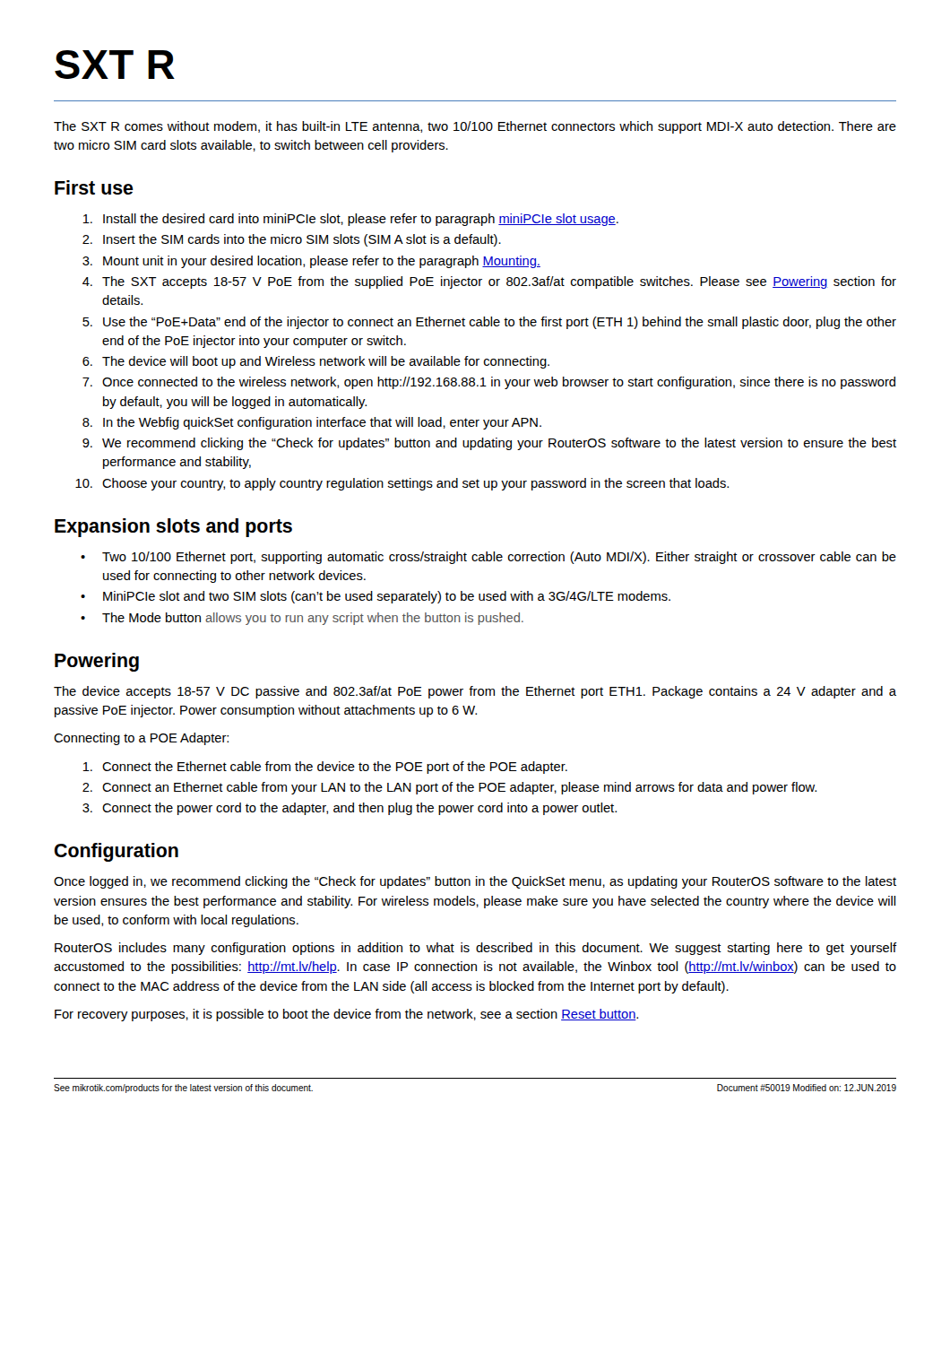SXT R
The SXT R comes without modem, it has built-in LTE antenna, two 10/100 Ethernet connectors which support MDI-X auto detection. There are two micro SIM card slots available, to switch between cell providers.
First use
Install the desired card into miniPCIe slot, please refer to paragraph miniPCIe slot usage.
Insert the SIM cards into the micro SIM slots (SIM A slot is a default).
Mount unit in your desired location, please refer to the paragraph Mounting.
The SXT accepts 18-57 V PoE from the supplied PoE injector or 802.3af/at compatible switches. Please see Powering section for details.
Use the “PoE+Data” end of the injector to connect an Ethernet cable to the first port (ETH 1) behind the small plastic door, plug the other end of the PoE injector into your computer or switch.
The device will boot up and Wireless network will be available for connecting.
Once connected to the wireless network, open http://192.168.88.1 in your web browser to start configuration, since there is no password by default, you will be logged in automatically.
In the Webfig quickSet configuration interface that will load, enter your APN.
We recommend clicking the “Check for updates” button and updating your RouterOS software to the latest version to ensure the best performance and stability,
Choose your country, to apply country regulation settings and set up your password in the screen that loads.
Expansion slots and ports
Two 10/100 Ethernet port, supporting automatic cross/straight cable correction (Auto MDI/X). Either straight or crossover cable can be used for connecting to other network devices.
MiniPCIe slot and two SIM slots (can’t be used separately) to be used with a 3G/4G/LTE modems.
The Mode button allows you to run any script when the button is pushed.
Powering
The device accepts 18-57 V DC passive and 802.3af/at PoE power from the Ethernet port ETH1. Package contains a 24 V adapter and a passive PoE injector. Power consumption without attachments up to 6 W.
Connecting to a POE Adapter:
Connect the Ethernet cable from the device to the POE port of the POE adapter.
Connect an Ethernet cable from your LAN to the LAN port of the POE adapter, please mind arrows for data and power flow.
Connect the power cord to the adapter, and then plug the power cord into a power outlet.
Configuration
Once logged in, we recommend clicking the “Check for updates” button in the QuickSet menu, as updating your RouterOS software to the latest version ensures the best performance and stability. For wireless models, please make sure you have selected the country where the device will be used, to conform with local regulations.
RouterOS includes many configuration options in addition to what is described in this document. We suggest starting here to get yourself accustomed to the possibilities: http://mt.lv/help. In case IP connection is not available, the Winbox tool (http://mt.lv/winbox) can be used to connect to the MAC address of the device from the LAN side (all access is blocked from the Internet port by default).
For recovery purposes, it is possible to boot the device from the network, see a section Reset button.
See mikrotik.com/products for the latest version of this document. Document #50019 Modified on: 12.JUN.2019